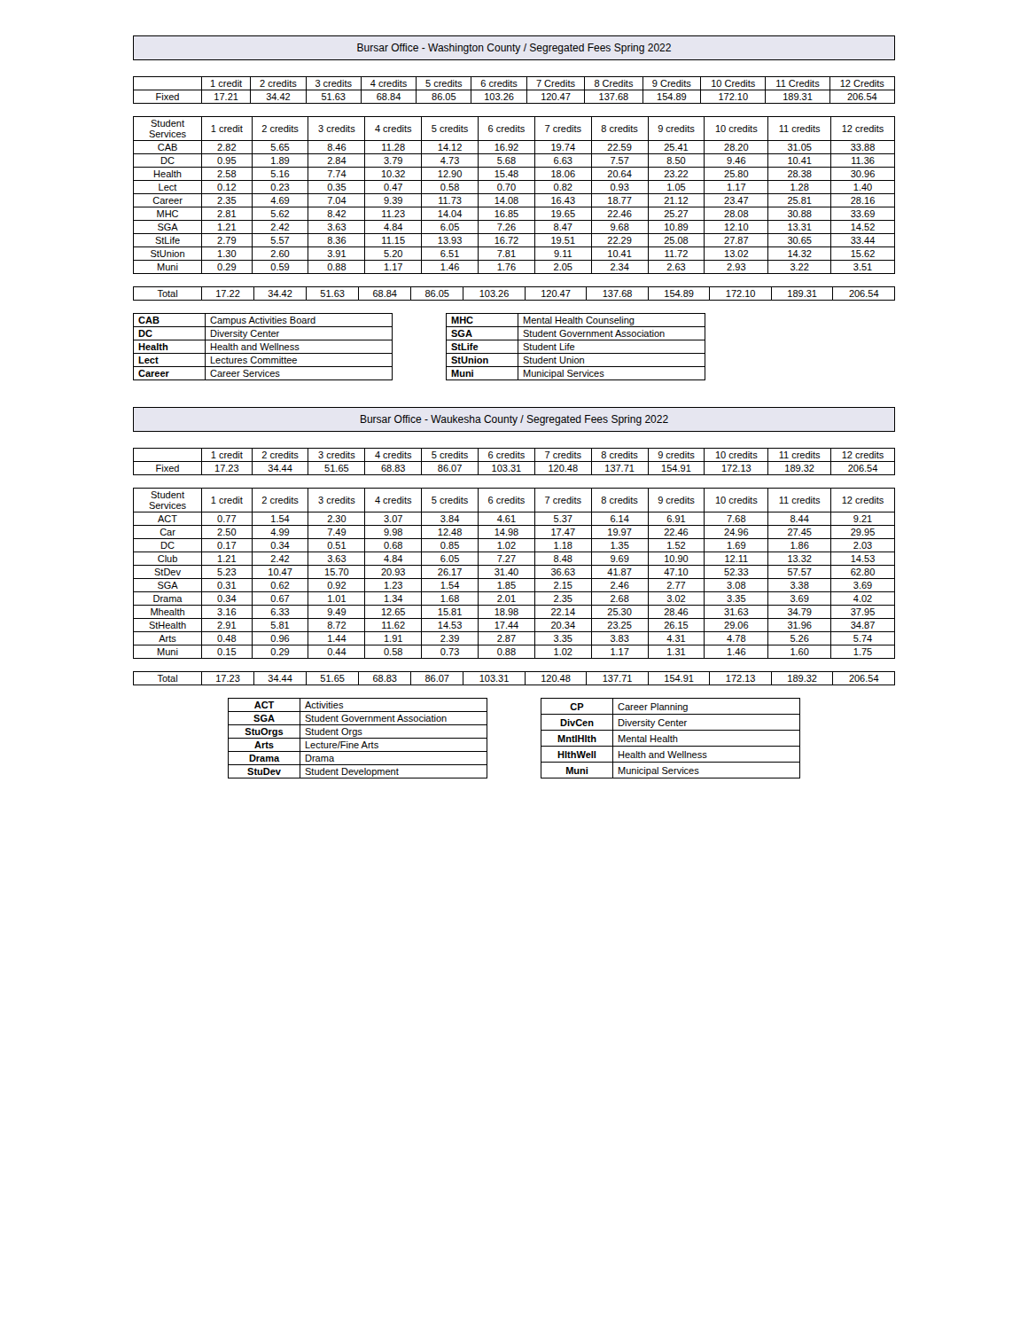Bursar Office - Washington County / Segregated Fees Spring 2022
| | 1 credit | 2 credits | 3 credits | 4 credits | 5 credits | 6 credits | 7 Credits | 8 Credits | 9 Credits | 10 Credits | 11 Credits | 12 Credits |
| --- | --- | --- | --- | --- | --- | --- | --- | --- | --- | --- | --- | --- |
| Fixed | 17.21 | 34.42 | 51.63 | 68.84 | 86.05 | 103.26 | 120.47 | 137.68 | 154.89 | 172.10 | 189.31 | 206.54 |
| Student Services | 1 credit | 2 credits | 3 credits | 4 credits | 5 credits | 6 credits | 7 credits | 8 credits | 9 credits | 10 credits | 11 credits | 12 credits |
| --- | --- | --- | --- | --- | --- | --- | --- | --- | --- | --- | --- | --- |
| CAB | 2.82 | 5.65 | 8.46 | 11.28 | 14.12 | 16.92 | 19.74 | 22.59 | 25.41 | 28.20 | 31.05 | 33.88 |
| DC | 0.95 | 1.89 | 2.84 | 3.79 | 4.73 | 5.68 | 6.63 | 7.57 | 8.50 | 9.46 | 10.41 | 11.36 |
| Health | 2.58 | 5.16 | 7.74 | 10.32 | 12.90 | 15.48 | 18.06 | 20.64 | 23.22 | 25.80 | 28.38 | 30.96 |
| Lect | 0.12 | 0.23 | 0.35 | 0.47 | 0.58 | 0.70 | 0.82 | 0.93 | 1.05 | 1.17 | 1.28 | 1.40 |
| Career | 2.35 | 4.69 | 7.04 | 9.39 | 11.73 | 14.08 | 16.43 | 18.77 | 21.12 | 23.47 | 25.81 | 28.16 |
| MHC | 2.81 | 5.62 | 8.42 | 11.23 | 14.04 | 16.85 | 19.65 | 22.46 | 25.27 | 28.08 | 30.88 | 33.69 |
| SGA | 1.21 | 2.42 | 3.63 | 4.84 | 6.05 | 7.26 | 8.47 | 9.68 | 10.89 | 12.10 | 13.31 | 14.52 |
| StLife | 2.79 | 5.57 | 8.36 | 11.15 | 13.93 | 16.72 | 19.51 | 22.29 | 25.08 | 27.87 | 30.65 | 33.44 |
| StUnion | 1.30 | 2.60 | 3.91 | 5.20 | 6.51 | 7.81 | 9.11 | 10.41 | 11.72 | 13.02 | 14.32 | 15.62 |
| Muni | 0.29 | 0.59 | 0.88 | 1.17 | 1.46 | 1.76 | 2.05 | 2.34 | 2.63 | 2.93 | 3.22 | 3.51 |
| Total | 17.22 | 34.42 | 51.63 | 68.84 | 86.05 | 103.26 | 120.47 | 137.68 | 154.89 | 172.10 | 189.31 | 206.54 |
| CAB | Campus Activities Board |
| DC | Diversity Center |
| Health | Health and Wellness |
| Lect | Lectures Committee |
| Career | Career Services |
| MHC | Mental Health Counseling |
| SGA | Student Government Association |
| StLife | Student Life |
| StUnion | Student Union |
| Muni | Municipal Services |
Bursar Office - Waukesha County / Segregated Fees Spring 2022
| | 1 credit | 2 credits | 3 credits | 4 credits | 5 credits | 6 credits | 7 credits | 8 credits | 9 credits | 10 credits | 11 credits | 12 credits |
| --- | --- | --- | --- | --- | --- | --- | --- | --- | --- | --- | --- | --- |
| Fixed | 17.23 | 34.44 | 51.65 | 68.83 | 86.07 | 103.31 | 120.48 | 137.71 | 154.91 | 172.13 | 189.32 | 206.54 |
| Student Services | 1 credit | 2 credits | 3 credits | 4 credits | 5 credits | 6 credits | 7 credits | 8 credits | 9 credits | 10 credits | 11 credits | 12 credits |
| --- | --- | --- | --- | --- | --- | --- | --- | --- | --- | --- | --- | --- |
| ACT | 0.77 | 1.54 | 2.30 | 3.07 | 3.84 | 4.61 | 5.37 | 6.14 | 6.91 | 7.68 | 8.44 | 9.21 |
| Car | 2.50 | 4.99 | 7.49 | 9.98 | 12.48 | 14.98 | 17.47 | 19.97 | 22.46 | 24.96 | 27.45 | 29.95 |
| DC | 0.17 | 0.34 | 0.51 | 0.68 | 0.85 | 1.02 | 1.18 | 1.35 | 1.52 | 1.69 | 1.86 | 2.03 |
| Club | 1.21 | 2.42 | 3.63 | 4.84 | 6.05 | 7.27 | 8.48 | 9.69 | 10.90 | 12.11 | 13.32 | 14.53 |
| StDev | 5.23 | 10.47 | 15.70 | 20.93 | 26.17 | 31.40 | 36.63 | 41.87 | 47.10 | 52.33 | 57.57 | 62.80 |
| SGA | 0.31 | 0.62 | 0.92 | 1.23 | 1.54 | 1.85 | 2.15 | 2.46 | 2.77 | 3.08 | 3.38 | 3.69 |
| Drama | 0.34 | 0.67 | 1.01 | 1.34 | 1.68 | 2.01 | 2.35 | 2.68 | 3.02 | 3.35 | 3.69 | 4.02 |
| Mhealth | 3.16 | 6.33 | 9.49 | 12.65 | 15.81 | 18.98 | 22.14 | 25.30 | 28.46 | 31.63 | 34.79 | 37.95 |
| StHealth | 2.91 | 5.81 | 8.72 | 11.62 | 14.53 | 17.44 | 20.34 | 23.25 | 26.15 | 29.06 | 31.96 | 34.87 |
| Arts | 0.48 | 0.96 | 1.44 | 1.91 | 2.39 | 2.87 | 3.35 | 3.83 | 4.31 | 4.78 | 5.26 | 5.74 |
| Muni | 0.15 | 0.29 | 0.44 | 0.58 | 0.73 | 0.88 | 1.02 | 1.17 | 1.31 | 1.46 | 1.60 | 1.75 |
| Total | 17.23 | 34.44 | 51.65 | 68.83 | 86.07 | 103.31 | 120.48 | 137.71 | 154.91 | 172.13 | 189.32 | 206.54 |
| ACT | Activities |
| SGA | Student Government Association |
| StuOrgs | Student Orgs |
| Arts | Lecture/Fine Arts |
| Drama | Drama |
| StuDev | Student Development |
| CP | Career Planning |
| DivCen | Diversity Center |
| MntlHlth | Mental Health |
| HlthWell | Health and Wellness |
| Muni | Municipal Services |